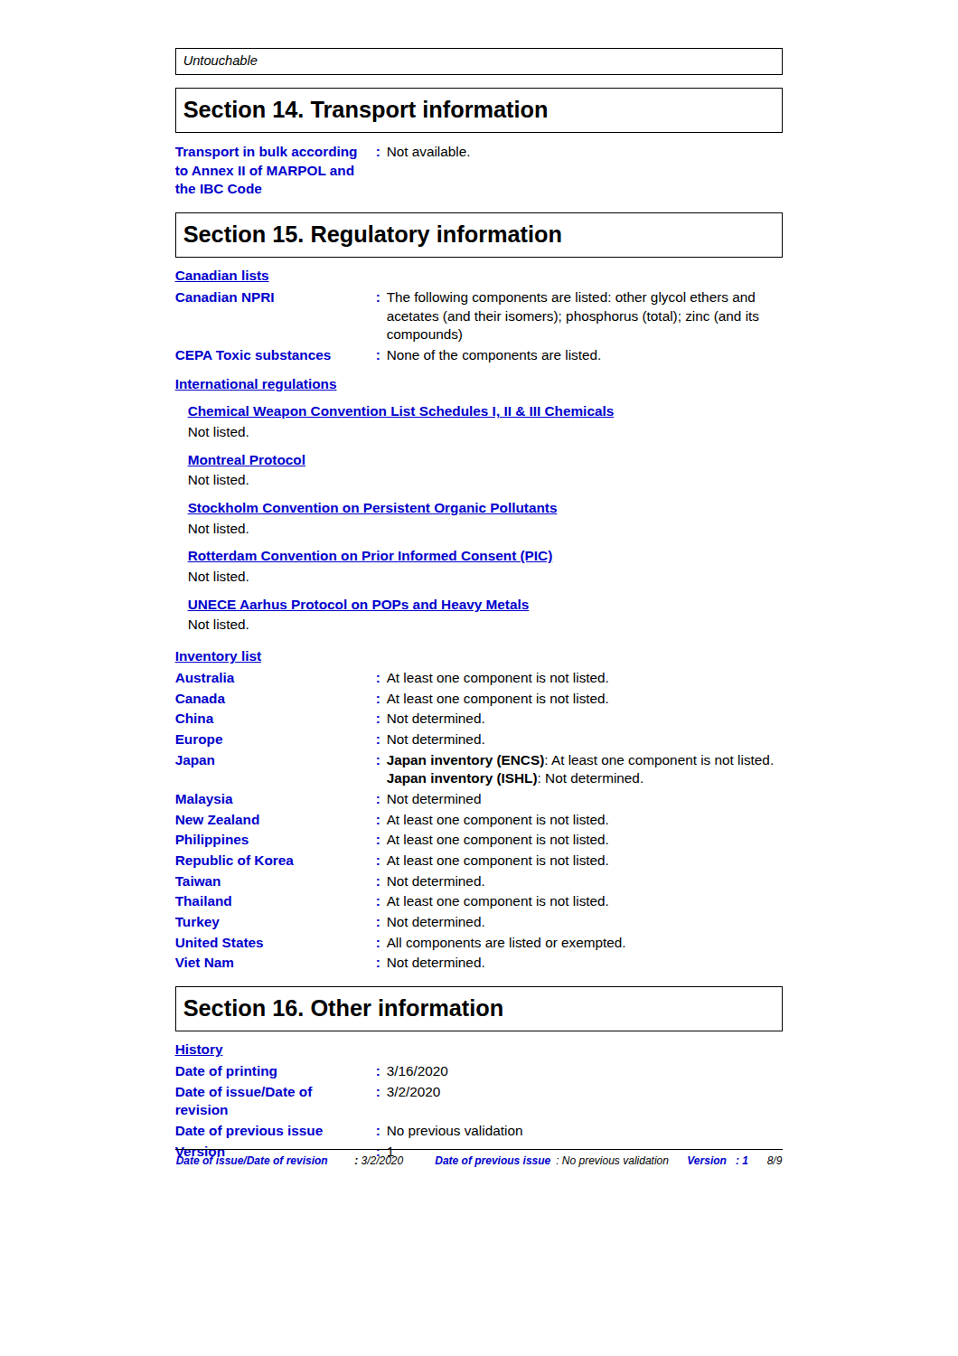Untouchable
Section 14. Transport information
| Transport in bulk according to Annex II of MARPOL and the IBC Code | : | Not available. |
Section 15. Regulatory information
Canadian lists
| Canadian NPRI | : | The following components are listed: other glycol ethers and acetates (and their isomers); phosphorus (total); zinc (and its compounds) |
| CEPA Toxic substances | : | None of the components are listed. |
International regulations
Chemical Weapon Convention List Schedules I, II & III Chemicals
Not listed.
Montreal Protocol
Not listed.
Stockholm Convention on Persistent Organic Pollutants
Not listed.
Rotterdam Convention on Prior Informed Consent (PIC)
Not listed.
UNECE Aarhus Protocol on POPs and Heavy Metals
Not listed.
Inventory list
| Australia | : | At least one component is not listed. |
| Canada | : | At least one component is not listed. |
| China | : | Not determined. |
| Europe | : | Not determined. |
| Japan | : | Japan inventory (ENCS) : At least one component is not listed. Japan inventory (ISHL) : Not determined. |
| Malaysia | : | Not determined |
| New Zealand | : | At least one component is not listed. |
| Philippines | : | At least one component is not listed. |
| Republic of Korea | : | At least one component is not listed. |
| Taiwan | : | Not determined. |
| Thailand | : | At least one component is not listed. |
| Turkey | : | Not determined. |
| United States | : | All components are listed or exempted. |
| Viet Nam | : | Not determined. |
Section 16. Other information
History
| Date of printing | : | 3/16/2020 |
| Date of issue/Date of revision | : | 3/2/2020 |
| Date of previous issue | : | No previous validation |
| Version | : | 1 |
| Date of issue/Date of revision | : 3/2/2020 | Date of previous issue | : No previous validation | Version : 1 | 8/9 |